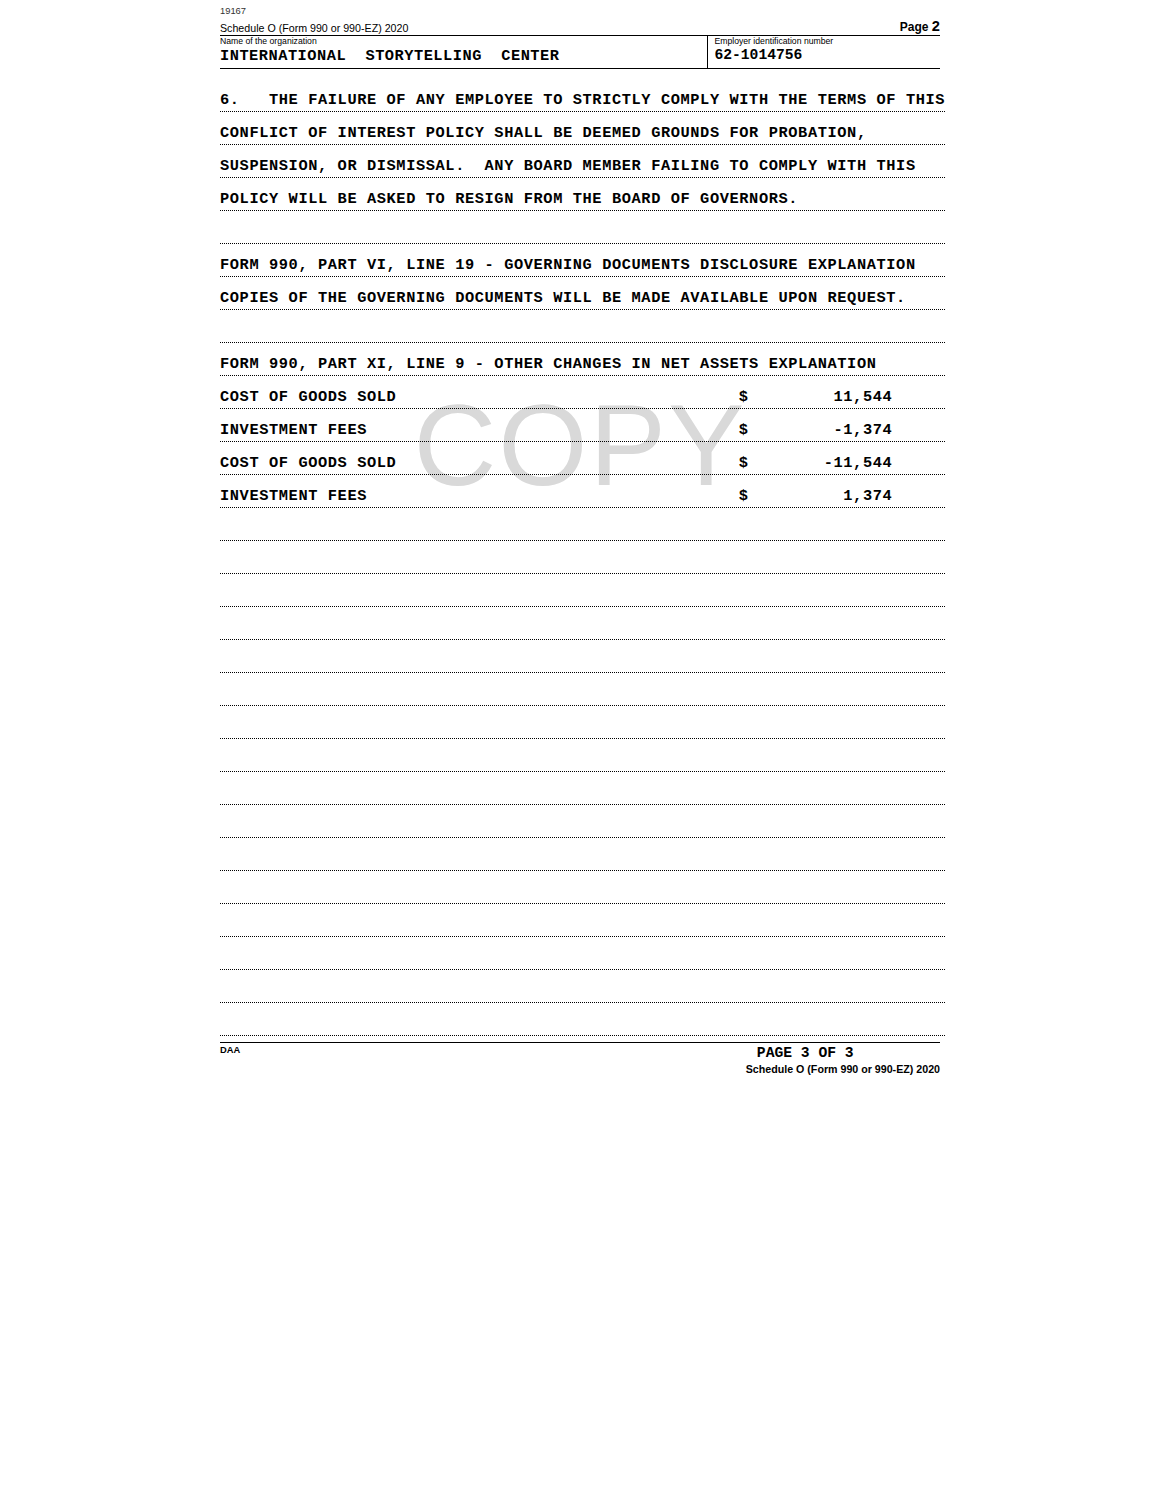19167
Schedule O (Form 990 or 990-EZ) 2020
Page 2
Name of the organization INTERNATIONAL STORYTELLING CENTER
Employer identification number 62-1014756
COPY
| 6. THE FAILURE OF ANY EMPLOYEE TO STRICTLY COMPLY WITH THE TERMS OF THIS |
| CONFLICT OF INTEREST POLICY SHALL BE DEEMED GROUNDS FOR PROBATION, |
| SUSPENSION, OR DISMISSAL. ANY BOARD MEMBER FAILING TO COMPLY WITH THIS |
| POLICY WILL BE ASKED TO RESIGN FROM THE BOARD OF GOVERNORS. |
| FORM 990, PART VI, LINE 19 - GOVERNING DOCUMENTS DISCLOSURE EXPLANATION |
| COPIES OF THE GOVERNING DOCUMENTS WILL BE MADE AVAILABLE UPON REQUEST. |
| FORM 990, PART XI, LINE 9 - OTHER CHANGES IN NET ASSETS EXPLANATION |
| COST OF GOODS SOLD $ 11,544 |
| INVESTMENT FEES $ -1,374 |
| COST OF GOODS SOLD $ -11,544 |
| INVESTMENT FEES $ 1,374 |
DAA
PAGE 3 OF 3
Schedule O (Form 990 or 990-EZ) 2020